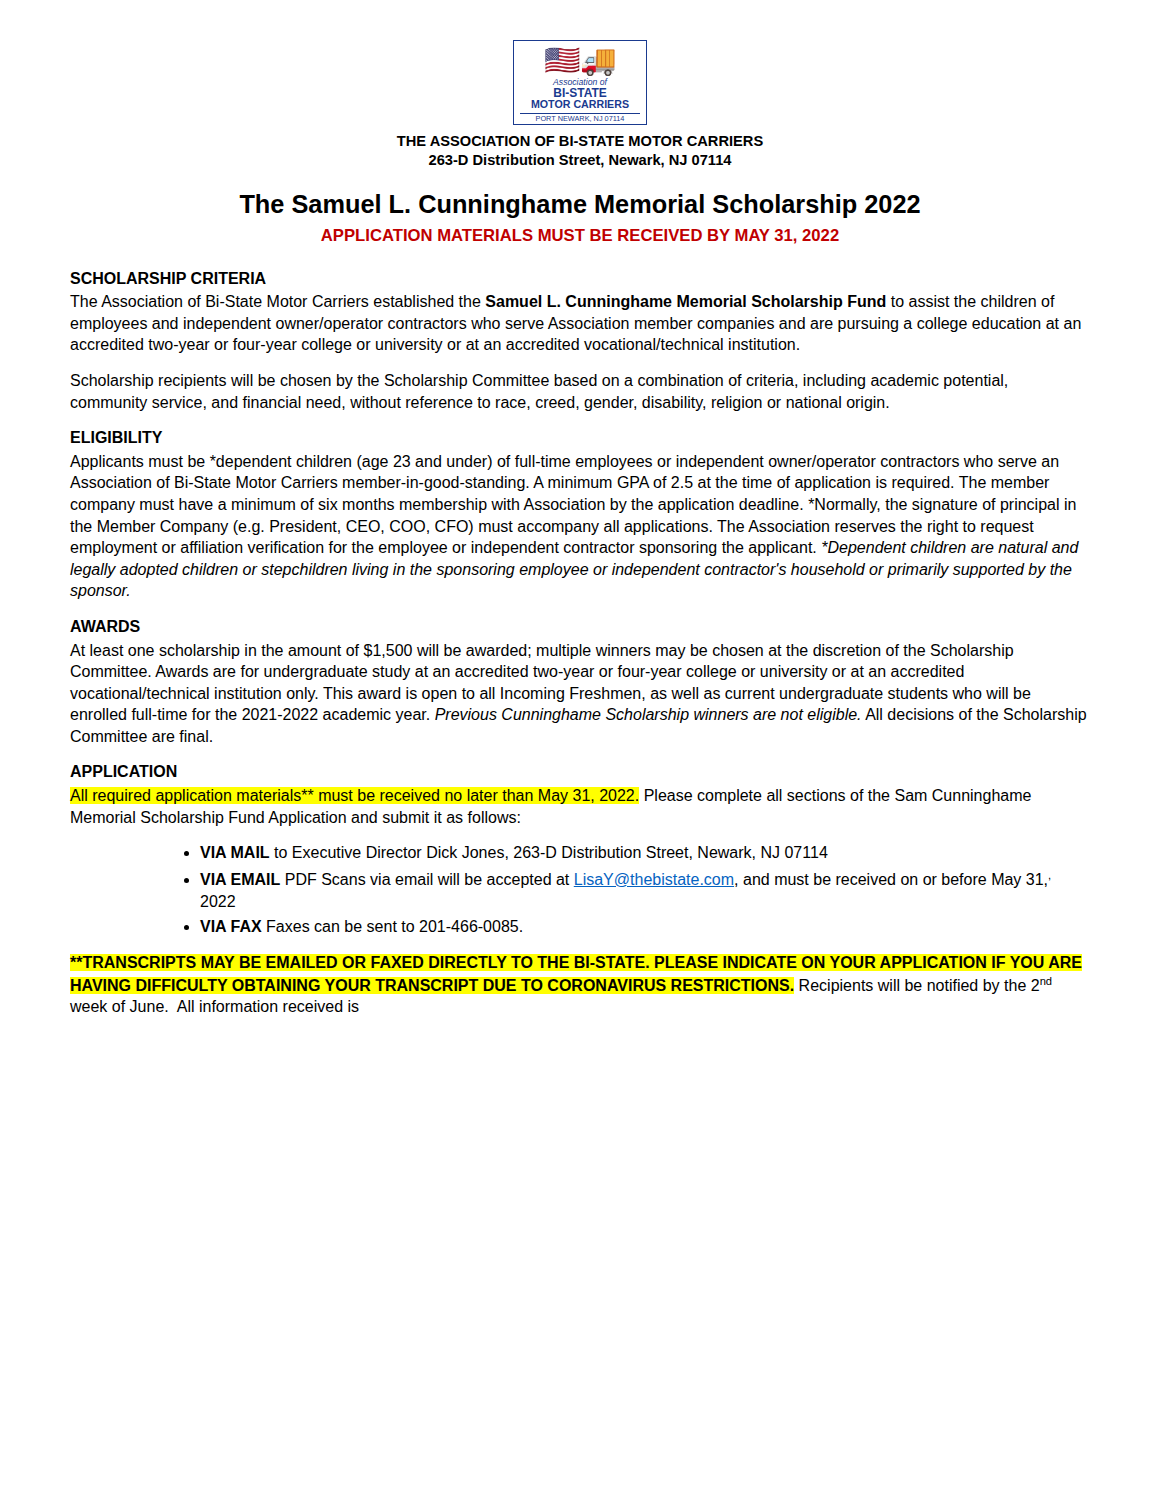🇺🇸🚚
Association of
BI-STATE
MOTOR CARRIERS
PORT NEWARK, NJ 07114
THE ASSOCIATION OF BI-STATE MOTOR CARRIERS
263-D Distribution Street, Newark, NJ 07114
The Samuel L. Cunninghame Memorial Scholarship 2022
APPLICATION MATERIALS MUST BE RECEIVED BY MAY 31, 2022
SCHOLARSHIP CRITERIA
The Association of Bi-State Motor Carriers established the Samuel L. Cunninghame Memorial Scholarship Fund to assist the children of employees and independent owner/operator contractors who serve Association member companies and are pursuing a college education at an accredited two-year or four-year college or university or at an accredited vocational/technical institution.
Scholarship recipients will be chosen by the Scholarship Committee based on a combination of criteria, including academic potential, community service, and financial need, without reference to race, creed, gender, disability, religion or national origin.
ELIGIBILITY
Applicants must be *dependent children (age 23 and under) of full-time employees or independent owner/operator contractors who serve an Association of Bi-State Motor Carriers member-in-good-standing. A minimum GPA of 2.5 at the time of application is required. The member company must have a minimum of six months membership with Association by the application deadline. *Normally, the signature of principal in the Member Company (e.g. President, CEO, COO, CFO) must accompany all applications. The Association reserves the right to request employment or affiliation verification for the employee or independent contractor sponsoring the applicant. *Dependent children are natural and legally adopted children or stepchildren living in the sponsoring employee or independent contractor's household or primarily supported by the sponsor.
AWARDS
At least one scholarship in the amount of $1,500 will be awarded; multiple winners may be chosen at the discretion of the Scholarship Committee. Awards are for undergraduate study at an accredited two-year or four-year college or university or at an accredited vocational/technical institution only. This award is open to all Incoming Freshmen, as well as current undergraduate students who will be enrolled full-time for the 2021-2022 academic year. Previous Cunninghame Scholarship winners are not eligible. All decisions of the Scholarship Committee are final.
APPLICATION
All required application materials** must be received no later than May 31, 2022. Please complete all sections of the Sam Cunninghame Memorial Scholarship Fund Application and submit it as follows:
VIA MAIL to Executive Director Dick Jones, 263-D Distribution Street, Newark, NJ 07114
VIA EMAIL PDF Scans via email will be accepted at LisaY@thebistate.com, and must be received on or before May 31,, 2022
VIA FAX Faxes can be sent to 201-466-0085.
**TRANSCRIPTS MAY BE EMAILED OR FAXED DIRECTLY TO THE BI-STATE. PLEASE INDICATE ON YOUR APPLICATION IF YOU ARE HAVING DIFFICULTY OBTAINING YOUR TRANSCRIPT DUE TO CORONAVIRUS RESTRICTIONS. Recipients will be notified by the 2nd week of June. All information received is